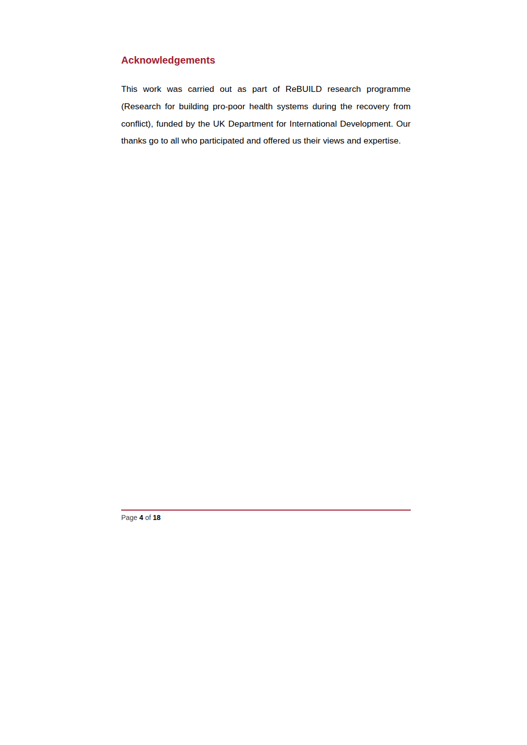Acknowledgements
This work was carried out as part of ReBUILD research programme (Research for building pro-poor health systems during the recovery from conflict), funded by the UK Department for International Development. Our thanks go to all who participated and offered us their views and expertise.
Page 4 of 18